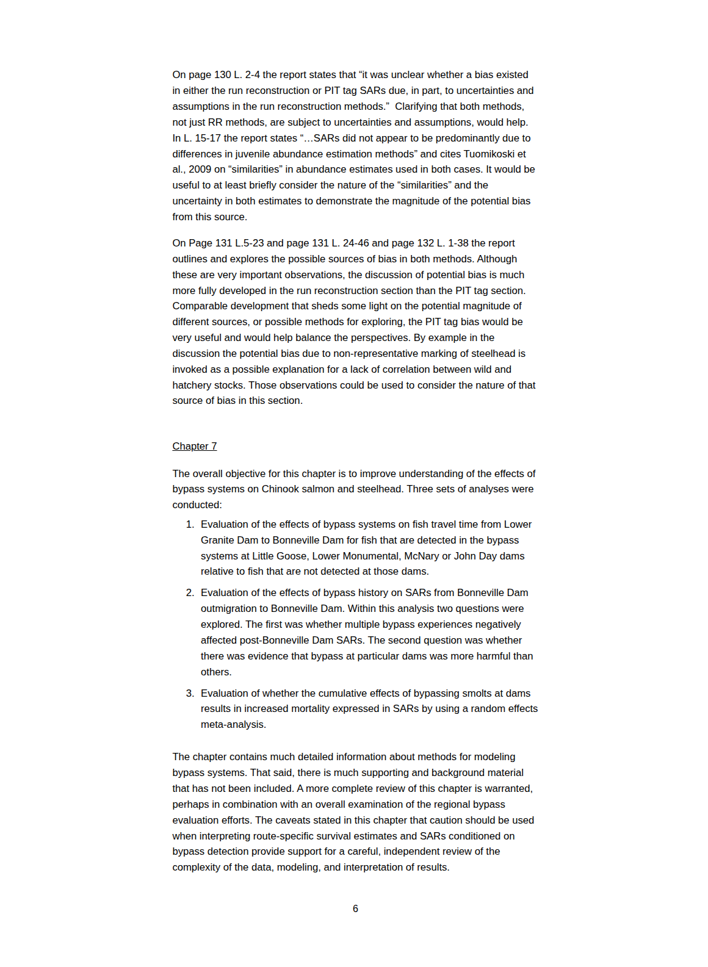On page 130 L. 2-4 the report states that “it was unclear whether a bias existed in either the run reconstruction or PIT tag SARs due, in part, to uncertainties and assumptions in the run reconstruction methods.” Clarifying that both methods, not just RR methods, are subject to uncertainties and assumptions, would help. In L. 15-17 the report states “…SARs did not appear to be predominantly due to differences in juvenile abundance estimation methods” and cites Tuomikoski et al., 2009 on “similarities” in abundance estimates used in both cases. It would be useful to at least briefly consider the nature of the “similarities” and the uncertainty in both estimates to demonstrate the magnitude of the potential bias from this source.
On Page 131 L.5-23 and page 131 L. 24-46 and page 132 L. 1-38 the report outlines and explores the possible sources of bias in both methods. Although these are very important observations, the discussion of potential bias is much more fully developed in the run reconstruction section than the PIT tag section. Comparable development that sheds some light on the potential magnitude of different sources, or possible methods for exploring, the PIT tag bias would be very useful and would help balance the perspectives. By example in the discussion the potential bias due to non-representative marking of steelhead is invoked as a possible explanation for a lack of correlation between wild and hatchery stocks. Those observations could be used to consider the nature of that source of bias in this section.
Chapter 7
The overall objective for this chapter is to improve understanding of the effects of bypass systems on Chinook salmon and steelhead. Three sets of analyses were conducted:
Evaluation of the effects of bypass systems on fish travel time from Lower Granite Dam to Bonneville Dam for fish that are detected in the bypass systems at Little Goose, Lower Monumental, McNary or John Day dams relative to fish that are not detected at those dams.
Evaluation of the effects of bypass history on SARs from Bonneville Dam outmigration to Bonneville Dam. Within this analysis two questions were explored. The first was whether multiple bypass experiences negatively affected post-Bonneville Dam SARs. The second question was whether there was evidence that bypass at particular dams was more harmful than others.
Evaluation of whether the cumulative effects of bypassing smolts at dams results in increased mortality expressed in SARs by using a random effects meta-analysis.
The chapter contains much detailed information about methods for modeling bypass systems. That said, there is much supporting and background material that has not been included. A more complete review of this chapter is warranted, perhaps in combination with an overall examination of the regional bypass evaluation efforts. The caveats stated in this chapter that caution should be used when interpreting route-specific survival estimates and SARs conditioned on bypass detection provide support for a careful, independent review of the complexity of the data, modeling, and interpretation of results.
6